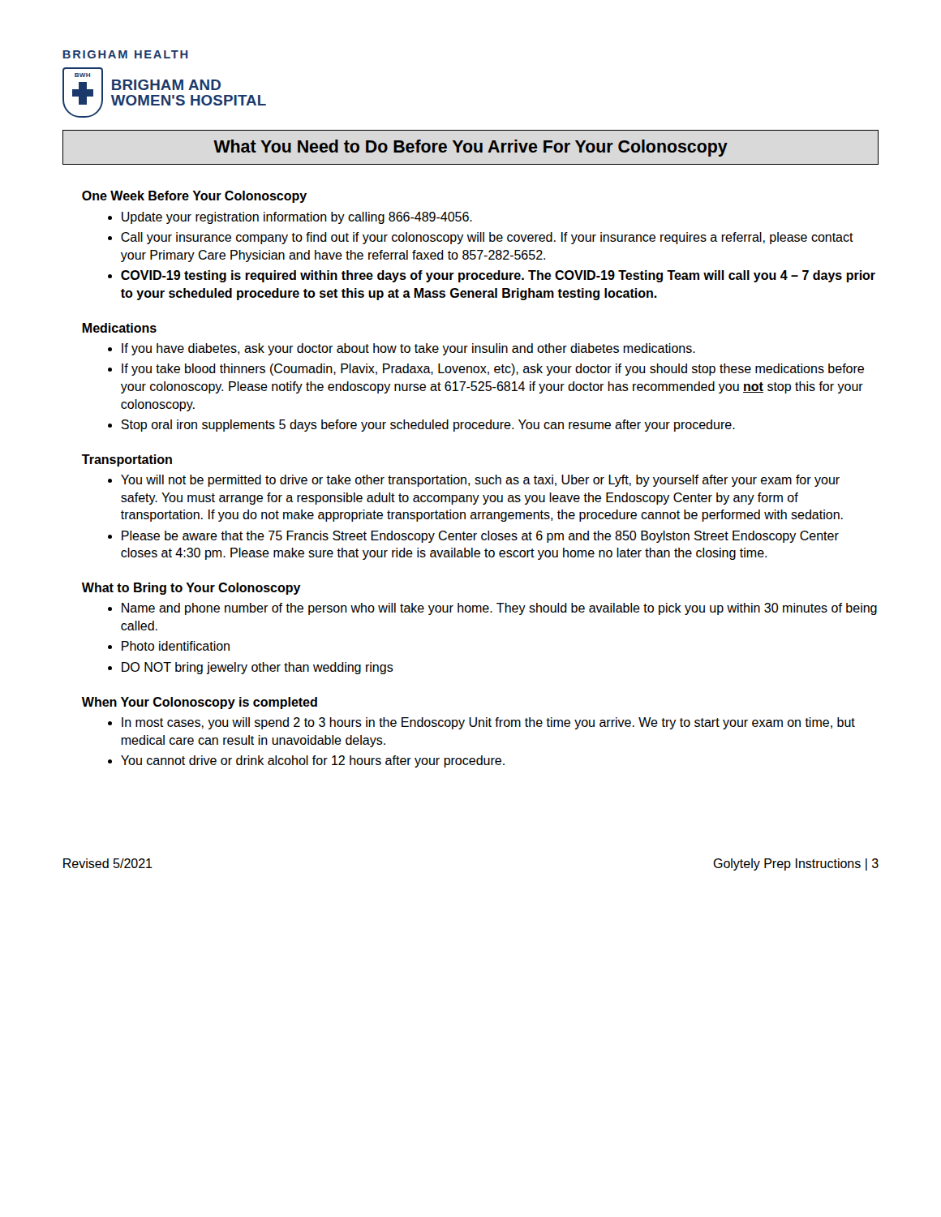BRIGHAM HEALTH
BWH
BRIGHAM AND
WOMEN'S HOSPITAL
What You Need to Do Before You Arrive For Your Colonoscopy
One Week Before Your Colonoscopy
Update your registration information by calling 866-489-4056.
Call your insurance company to find out if your colonoscopy will be covered. If your insurance requires a referral, please contact your Primary Care Physician and have the referral faxed to 857-282-5652.
COVID-19 testing is required within three days of your procedure. The COVID-19 Testing Team will call you 4 – 7 days prior to your scheduled procedure to set this up at a Mass General Brigham testing location.
Medications
If you have diabetes, ask your doctor about how to take your insulin and other diabetes medications.
If you take blood thinners (Coumadin, Plavix, Pradaxa, Lovenox, etc), ask your doctor if you should stop these medications before your colonoscopy. Please notify the endoscopy nurse at 617-525-6814 if your doctor has recommended you not stop this for your colonoscopy.
Stop oral iron supplements 5 days before your scheduled procedure. You can resume after your procedure.
Transportation
You will not be permitted to drive or take other transportation, such as a taxi, Uber or Lyft, by yourself after your exam for your safety. You must arrange for a responsible adult to accompany you as you leave the Endoscopy Center by any form of transportation. If you do not make appropriate transportation arrangements, the procedure cannot be performed with sedation.
Please be aware that the 75 Francis Street Endoscopy Center closes at 6 pm and the 850 Boylston Street Endoscopy Center closes at 4:30 pm. Please make sure that your ride is available to escort you home no later than the closing time.
What to Bring to Your Colonoscopy
Name and phone number of the person who will take your home. They should be available to pick you up within 30 minutes of being called.
Photo identification
DO NOT bring jewelry other than wedding rings
When Your Colonoscopy is completed
In most cases, you will spend 2 to 3 hours in the Endoscopy Unit from the time you arrive. We try to start your exam on time, but medical care can result in unavoidable delays.
You cannot drive or drink alcohol for 12 hours after your procedure.
Revised 5/2021 Golytely Prep Instructions | 3